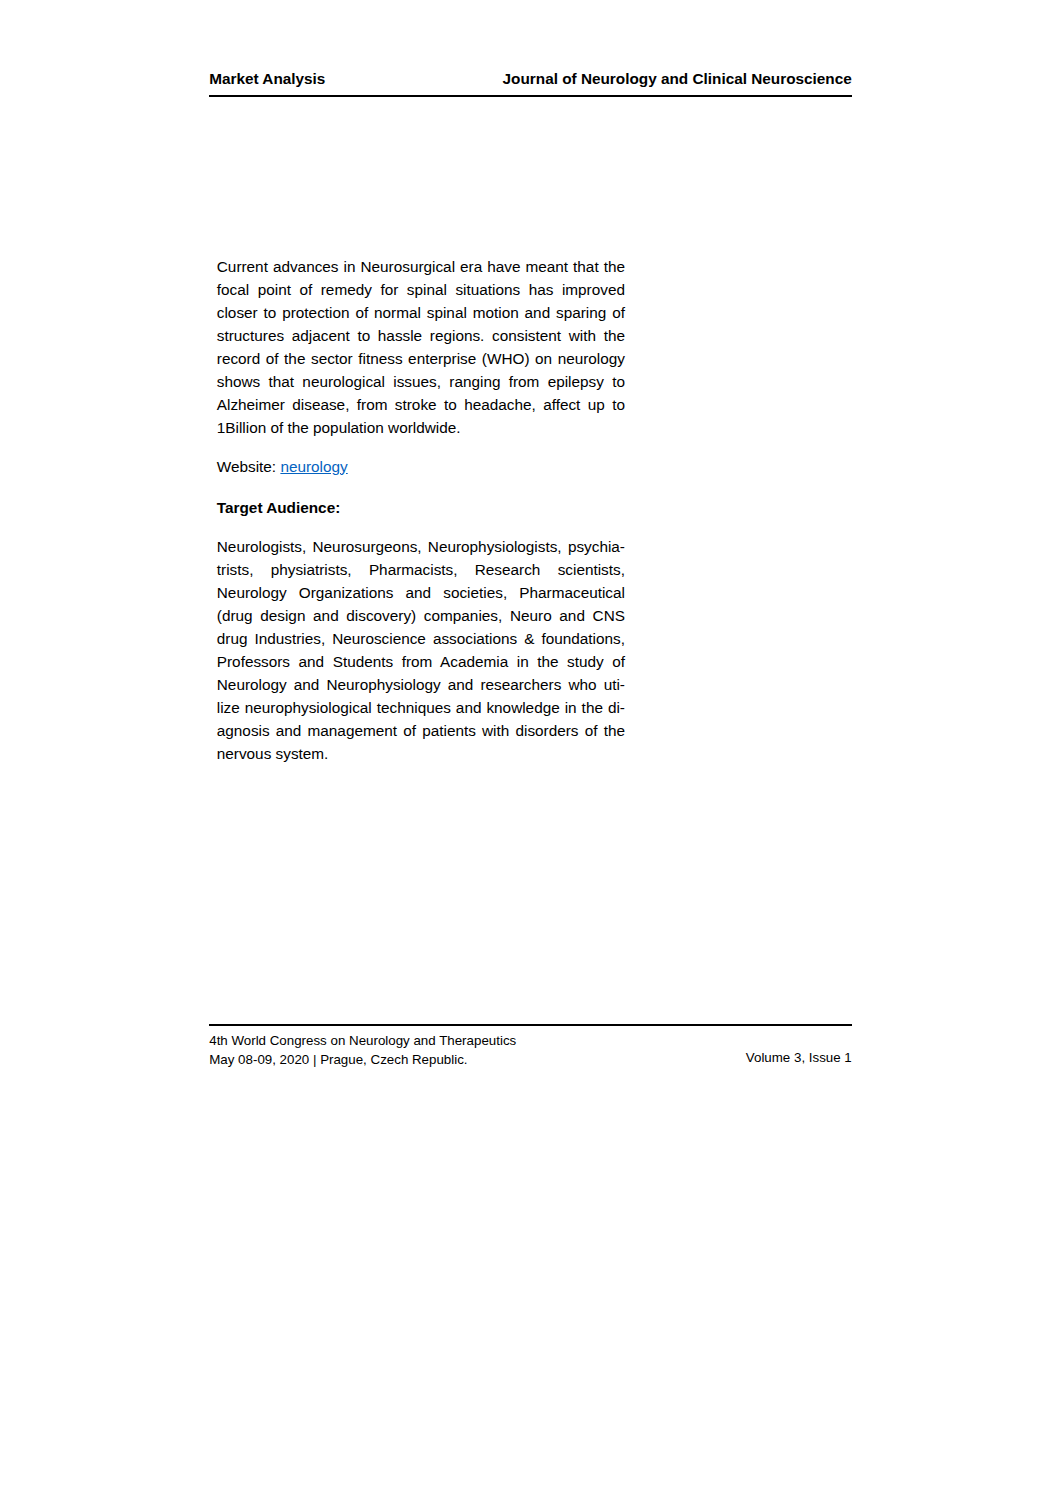Market Analysis
Journal of Neurology and Clinical Neuroscience
Current advances in Neurosurgical era have meant that the focal point of remedy for spinal situations has improved closer to protection of normal spinal motion and sparing of structures adjacent to hassle regions. consistent with the record of the sector fitness enterprise (WHO) on neurology shows that neurological issues, ranging from epilepsy to Alzheimer disease, from stroke to headache, affect up to 1Billion of the population worldwide.
Website: neurology
Target Audience:
Neurologists, Neurosurgeons, Neurophysiologists, psychiatrists, physiatrists, Pharmacists, Research scientists, Neurology Organizations and societies, Pharmaceutical (drug design and discovery) companies, Neuro and CNS drug Industries, Neuroscience associations & foundations, Professors and Students from Academia in the study of Neurology and Neurophysiology and researchers who utilize neurophysiological techniques and knowledge in the diagnosis and management of patients with disorders of the nervous system.
4th World Congress on Neurology and Therapeutics
May 08-09, 2020 | Prague, Czech Republic.
Volume 3, Issue 1